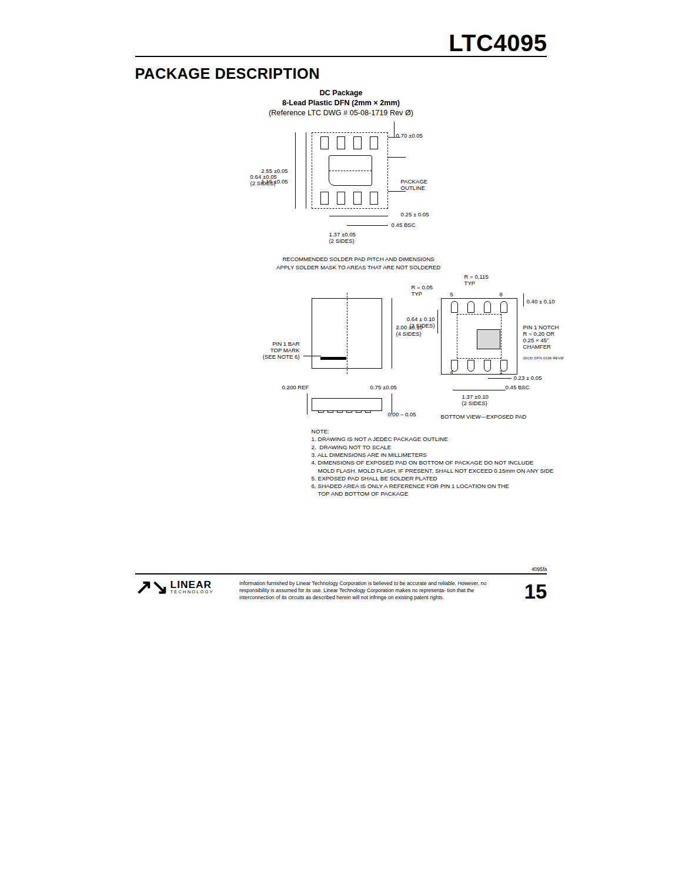LTC4095
Package Description
DC Package
8-Lead Plastic DFN (2mm × 2mm)
(Reference LTC DWG # 05-08-1719 Rev Ø)
2.55 ±0.05
1.15 ±0.05
0.64 ±0.05
(2 SIDES)
0.70 ±0.05
PACKAGE
OUTLINE
0.25 ± 0.05
0.45 BSC
1.37 ±0.05
(2 SIDES)
RECOMMENDED SOLDER PAD PITCH AND DIMENSIONS
APPLY SOLDER MASK TO AREAS THAT ARE NOT SOLDERED
2.00 ±0.10
(4 SIDES)
PIN 1 BAR
TOP MARK
(SEE NOTE 6)
0.200 REF
0.75 ±0.05
0.00 – 0.05
R = 0.115
TYP
R = 0.05
TYP
5
8
4
1
0.40 ± 0.10
0.64 ± 0.10
(2 SIDES)
PIN 1 NOTCH
R = 0.20 OR
0.25 × 45°
CHAMFER
(DC8) DFN 0106 REVØ
0.23 ± 0.05
0.45 BSC
1.37 ±0.10
(2 SIDES)
BOTTOM VIEW—EXPOSED PAD
NOTE:
1. DRAWING IS NOT A JEDEC PACKAGE OUTLINE
2. DRAWING NOT TO SCALE
3. ALL DIMENSIONS ARE IN MILLIMETERS
4. DIMENSIONS OF EXPOSED PAD ON BOTTOM OF PACKAGE DO NOT INCLUDE
MOLD FLASH. MOLD FLASH, IF PRESENT, SHALL NOT EXCEED 0.15mm ON ANY SIDE
5. EXPOSED PAD SHALL BE SOLDER PLATED
6. SHADED AREA IS ONLY A REFERENCE FOR PIN 1 LOCATION ON THE
TOP AND BOTTOM OF PACKAGE
4095fa
↗↘
LINEAR
TECHNOLOGY
Information furnished by Linear Technology Corporation is believed to be accurate and reliable. However, no responsibility is assumed for its use. Linear Technology Corporation makes no representa- tion that the interconnection of its circuits as described herein will not infringe on existing patent rights.
15